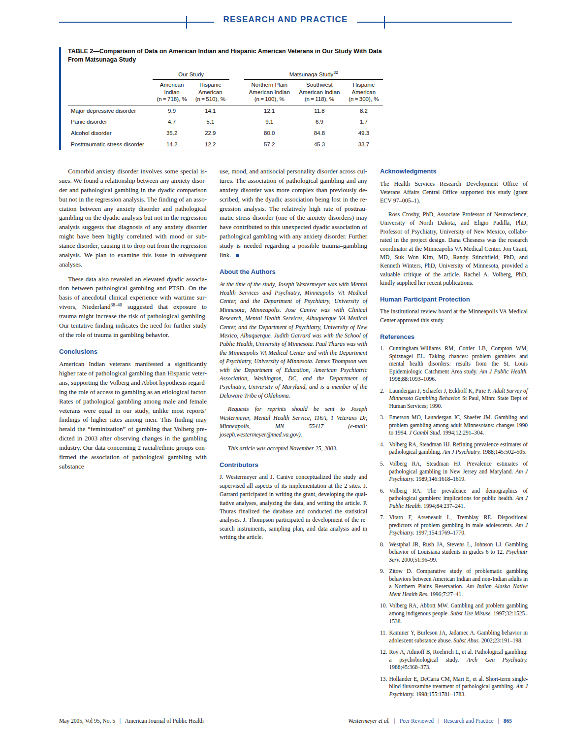Research and Practice
TABLE 2—Comparison of Data on American Indian and Hispanic American Veterans in Our Study With Data From Matsunaga Study
| | Our Study | | Matsunaga Study 32 |
| --- | --- | --- | --- |
| | American Indian (n = 718), % | Hispanic American (n = 510), % | | Northern Plain American Indian (n = 100), % | Southwest American Indian (n = 118), % | Hispanic American (n = 300), % |
| Major depressive disorder | 9.9 | 14.1 | | 12.1 | 11.8 | 8.2 |
| Panic disorder | 4.7 | 5.1 | | 9.1 | 6.9 | 1.7 |
| Alcohol disorder | 35.2 | 22.9 | | 80.0 | 84.8 | 49.3 |
| Posttraumatic stress disorder | 14.2 | 12.2 | | 57.2 | 45.3 | 33.7 |
Comorbid anxiety disorder involves some special issues. We found a relationship between any anxiety disorder and pathological gambling in the dyadic comparison but not in the regression analysis. The finding of an association between any anxiety disorder and pathological gambling on the dyadic analysis but not in the regression analysis suggests that diagnosis of any anxiety disorder might have been highly correlated with mood or substance disorder, causing it to drop out from the regression analysis. We plan to examine this issue in subsequent analyses.
These data also revealed an elevated dyadic association between pathological gambling and PTSD. On the basis of anecdotal clinical experience with wartime survivors, Niederland38–40 suggested that exposure to trauma might increase the risk of pathological gambling. Our tentative finding indicates the need for further study of the role of trauma in gambling behavior.
Conclusions
American Indian veterans manifested a significantly higher rate of pathological gambling than Hispanic veterans, supporting the Volberg and Abbot hypothesis regarding the role of access to gambling as an etiological factor. Rates of pathological gambling among male and female veterans were equal in our study, unlike most reports’ findings of higher rates among men. This finding may herald the “feminization” of gambling that Volberg predicted in 2003 after observing changes in the gambling industry. Our data concerning 2 racial/ethnic groups confirmed the association of pathological gambling with substance
use, mood, and antisocial personality disorder across cultures. The association of pathological gambling and any anxiety disorder was more complex than previously described, with the dyadic association being lost in the regression analysis. The relatively high rate of posttraumatic stress disorder (one of the anxiety disorders) may have contributed to this unexpected dyadic association of pathological gambling with any anxiety disorder. Further study is needed regarding a possible trauma–gambling link.
About the Authors
At the time of the study, Joseph Westermeyer was with Mental Health Services and Psychiatry, Minneapolis VA Medical Center, and the Department of Psychiatry, University of Minnesota, Minneapolis. Jose Canive was with Clinical Research, Mental Health Services, Albuquerque VA Medical Center, and the Department of Psychiatry, University of New Mexico, Albuquerque. Judith Garrard was with the School of Public Health, University of Minnesota. Paul Thuras was with the Minneapolis VA Medical Center and with the Department of Psychiatry, University of Minnesota. James Thompson was with the Department of Education, American Psychiatric Association, Washington, DC, and the Department of Psychiatry, University of Maryland, and is a member of the Delaware Tribe of Oklahoma.
Requests for reprints should be sent to Joseph Westermeyer, Mental Health Service, 116A, 1 Veterans Dr, Minneapolis, MN 55417 (e-mail: joseph.westermeyer@med.va.gov).
This article was accepted November 25, 2003.
Contributors
J. Westermeyer and J. Canive conceptualized the study and supervised all aspects of its implementation at the 2 sites. J. Garrard participated in writing the grant, developing the qualitative analyses, analyzing the data, and writing the article. P. Thuras finalized the database and conducted the statistical analyses. J. Thompson participated in development of the research instruments, sampling plan, and data analysis and in writing the article.
Acknowledgments
The Health Services Research Development Office of Veterans Affairs Central Office supported this study (grant ECV 97–005–1).
Ross Crosby, PhD, Associate Professor of Neuroscience, University of North Dakota, and Eligio Padilla, PhD, Professor of Psychiatry, University of New Mexico, collaborated in the project design. Dana Chesness was the research coordinator at the Minneapolis VA Medical Center. Jon Grant, MD, Suk Won Kim, MD, Randy Stinchfield, PhD, and Kenneth Winters, PhD, University of Minnesota, provided a valuable critique of the article. Rachel A. Volberg, PhD, kindly supplied her recent publications.
Human Participant Protection
The institutional review board at the Minneapolis VA Medical Center approved this study.
References
Cunningham-Williams RM, Cottler LB, Compton WM, Spitznagel EL. Taking chances: problem gamblers and mental health disorders: results from the St. Louis Epidemiologic Catchment Area study. Am J Public Health. 1998;88:1093–1096.
Laundergan J, Schaefer J, Eckhoff K, Pirie P. Adult Survey of Minnesota Gambling Behavior. St Paul, Minn: State Dept of Human Services; 1990.
Emerson MO, Laundergan JC, Shaefer JM. Gambling and problem gambling among adult Minnesotans: changes 1990 to 1994. J Gambl Stud. 1994;12:291–304.
Volberg RA, Steadman HJ. Refining prevalence estimates of pathological gambling. Am J Psychiatry. 1988;145:502–505.
Volberg RA, Steadman HJ. Prevalence estimates of pathological gambling in New Jersey and Maryland. Am J Psychiatry. 1989;146:1618–1619.
Volberg RA. The prevalence and demographics of pathological gamblers: implications for public health. Am J Public Health. 1994;84:237–241.
Vitaro F, Arseneault L, Tremblay RE. Dispositional predictors of problem gambling in male adolescents. Am J Psychiatry. 1997;154:1769–1770.
Westphal JR, Rush JA, Stevens L, Johnson LJ. Gambling behavior of Louisiana students in grades 6 to 12. Psychiatr Serv. 2000;51:96–99.
Zitow D. Comparative study of problematic gambling behaviors between American Indian and non-Indian adults in a Northern Plains Reservation. Am Indian Alaska Native Ment Health Res. 1996;7:27–41.
Volberg RA, Abbott MW. Gambling and problem gambling among indigenous people. Subst Use Misuse. 1997;32:1525–1538.
Kaminer Y, Burleson JA, Jadamec A. Gambling behavior in adolescent substance abuse. Subst Abus. 2002;23:191–198.
Roy A, Adinoff B, Roehrich L, et al. Pathological gambling: a psychobiological study. Arch Gen Psychiatry. 1988;45:368–373.
Hollander E, DeCaria CM, Mari E, et al. Short-term single-blind fluvoxamine treatment of pathological gambling. Am J Psychiatry. 1998;155:1781–1783.
May 2005, Vol 95, No. 5 | American Journal of Public Health
Westermeyer et al. | Peer Reviewed | Research and Practice | 865